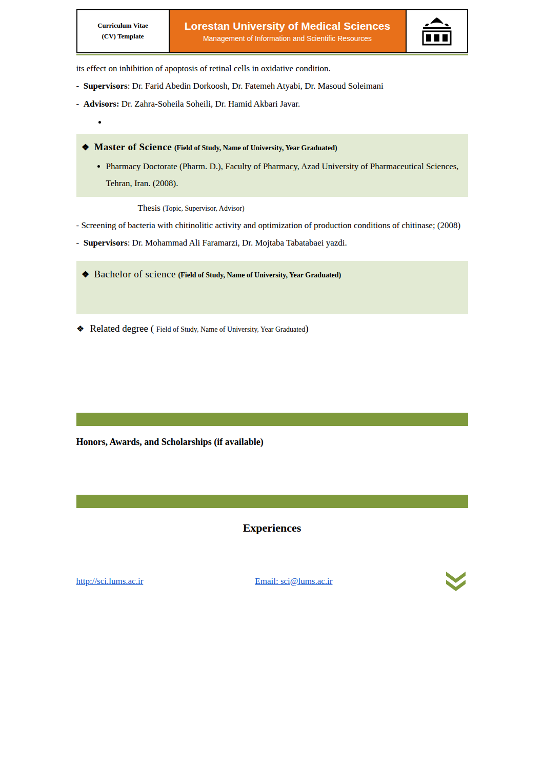Curriculum Vitae
(CV) Template
Lorestan University of Medical Sciences
Management of Information and Scientific Resources
its effect on inhibition of apoptosis of retinal cells in oxidative condition.
- Supervisors: Dr. Farid Abedin Dorkoosh, Dr. Fatemeh Atyabi, Dr. Masoud Soleimani
- Advisors: Dr. Zahra-Soheila Soheili, Dr. Hamid Akbari Javar.
❖ Master of Science (Field of Study, Name of University, Year Graduated)
Pharmacy Doctorate (Pharm. D.), Faculty of Pharmacy, Azad University of Pharmaceutical Sciences, Tehran, Iran. (2008).
Thesis (Topic, Supervisor, Advisor)
- Screening of bacteria with chitinolitic activity and optimization of production conditions of chitinase; (2008)
- Supervisors: Dr. Mohammad Ali Faramarzi, Dr. Mojtaba Tabatabaei yazdi.
❖ Bachelor of science (Field of Study, Name of University, Year Graduated)
❖ Related degree ( Field of Study, Name of University, Year Graduated)
Honors, Awards, and Scholarships (if available)
Experiences
http://sci.lums.ac.ir Email: sci@lums.ac.ir